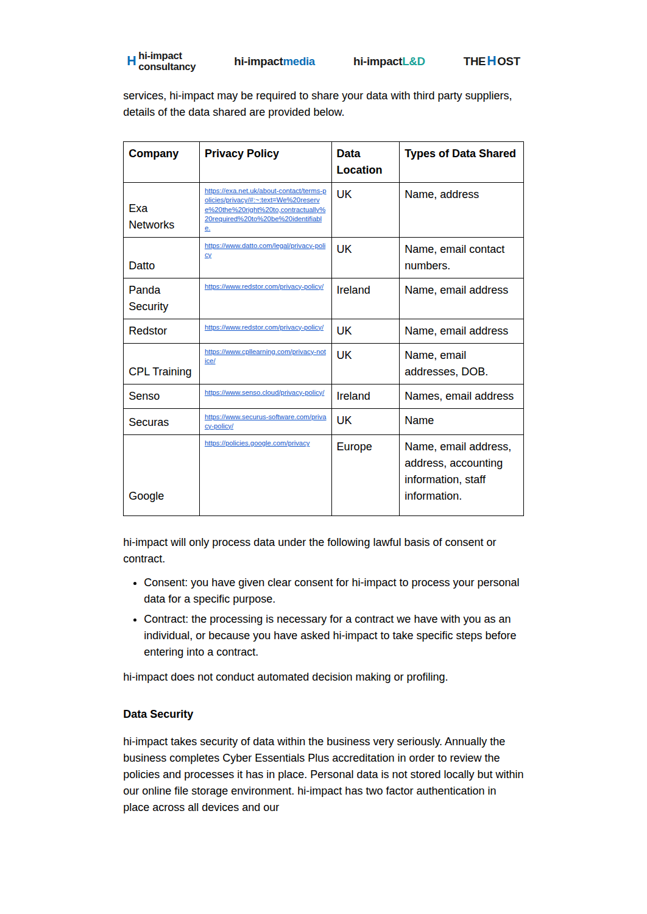H hi-impact consultancy
hi-impactmedia
hi-impactL&D
THE HOST
services, hi-impact may be required to share your data with third party suppliers, details of the data shared are provided below.
| Company | Privacy Policy | Data Location | Types of Data Shared |
| --- | --- | --- | --- |
| Exa Networks | https://exa.net.uk/about-contact/terms-policies/privacy/#:~:text=We%20reserve%20the%20right%20to,contractually%20required%20to%20be%20identifiable. | UK | Name, address |
| Datto | https://www.datto.com/legal/privacy-policy | UK | Name, email contact numbers. |
| Panda Security | https://www.redstor.com/privacy-policy/ | Ireland | Name, email address |
| Redstor | https://www.redstor.com/privacy-policy/ | UK | Name, email address |
| CPL Training | https://www.cpllearning.com/privacy-notice/ | UK | Name, email addresses, DOB. |
| Senso | https://www.senso.cloud/privacy-policy/ | Ireland | Names, email address |
| Securas | https://www.securus-software.com/privacy-policy/ | UK | Name |
| Google | https://policies.google.com/privacy | Europe | Name, email address, address, accounting information, staff information. |
hi-impact will only process data under the following lawful basis of consent or contract.
Consent: you have given clear consent for hi-impact to process your personal data for a specific purpose.
Contract: the processing is necessary for a contract we have with you as an individual, or because you have asked hi-impact to take specific steps before entering into a contract.
hi-impact does not conduct automated decision making or profiling.
Data Security
hi-impact takes security of data within the business very seriously. Annually the business completes Cyber Essentials Plus accreditation in order to review the policies and processes it has in place. Personal data is not stored locally but within our online file storage environment. hi-impact has two factor authentication in place across all devices and our